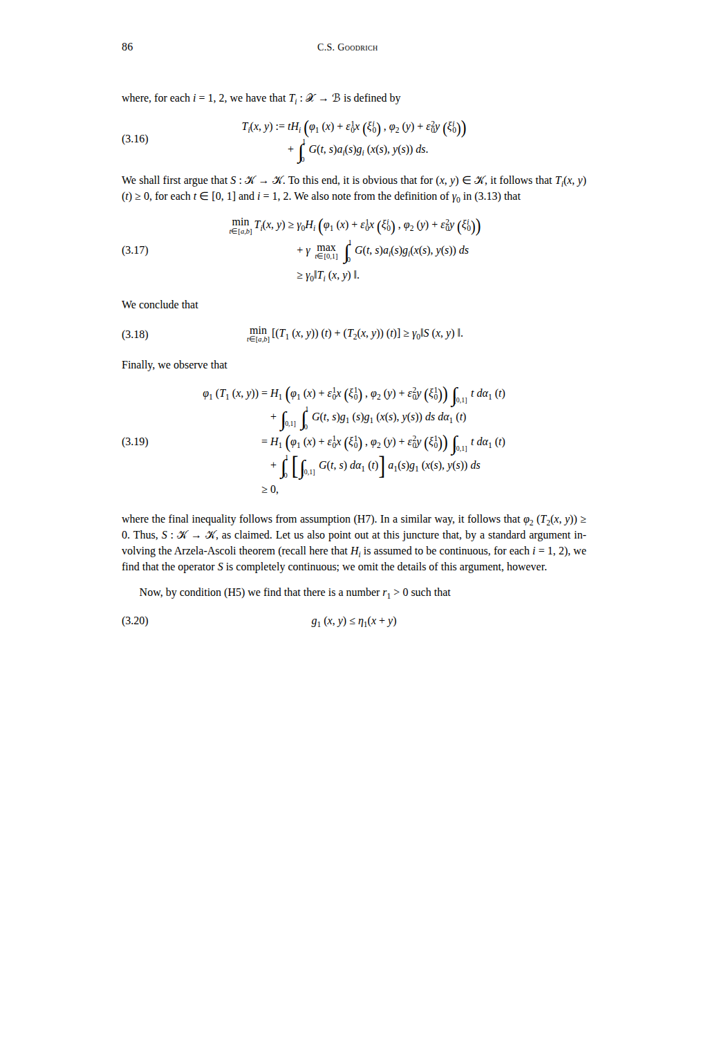86
C.S. Goodrich
where, for each i = 1, 2, we have that Ti : 𝒳 → ℬ is defined by
(3.16)
Ti(x, y) := tHi (φ1 (x) + ε 10 x (ξi 0) , φ2 (y) + ε 20 y (ξi 0)) + ∫10 G(t, s)ai(s)gi (x(s), y(s)) ds.
We shall first argue that S : 𝒦 → 𝒦. To this end, it is obvious that for (x, y) ∈ 𝒦, it follows that Ti(x, y)(t) ≥ 0, for each t ∈ [0, 1] and i = 1, 2. We also note from the definition of γ0 in (3.13) that
(3.17)
min t∈[a,b] Ti(x, y) ≥ γ0Hi (φ1 (x) + ε 10 x (ξi 0) , φ2 (y) + ε 20 y (ξi 0)) + γ max t∈[0,1] ∫10 G(t, s)ai(s)gi(x(s), y(s)) ds ≥ γ0‖Ti (x, y) ‖.
We conclude that
(3.18)
min t∈[a,b][(T1 (x, y)) (t) + (T2(x, y)) (t)] ≥ γ0‖S (x, y) ‖.
Finally, we observe that
(3.19)
φ1 (T1 (x, y)) = H1 (φ1 (x) + ε 10 x (ξ 10) , φ2 (y) + ε 20 y (ξ 10)) ∫[0,1] t dα1 (t) + ∫[0,1] ∫10 G(t, s)g1 (s)g1 (x(s), y(s)) ds dα1 (t) = H1 (φ1 (x) + ε 10 x (ξ 10) , φ2 (y) + ε 20 y (ξ 10)) ∫[0,1] t dα1 (t) + ∫10 [∫[0,1] G(t, s) dα1 (t)] a1(s)g1 (x(s), y(s)) ds ≥ 0,
where the final inequality follows from assumption (H7). In a similar way, it follows that φ2 (T2(x, y)) ≥ 0. Thus, S : 𝒦 → 𝒦, as claimed. Let us also point out at this juncture that, by a standard argument involving the Arzela-Ascoli theorem (recall here that Hi is assumed to be continuous, for each i = 1, 2), we find that the operator S is completely continuous; we omit the details of this argument, however.
Now, by condition (H5) we find that there is a number r1 > 0 such that
(3.20)
g1 (x, y) ≤ η1(x + y)